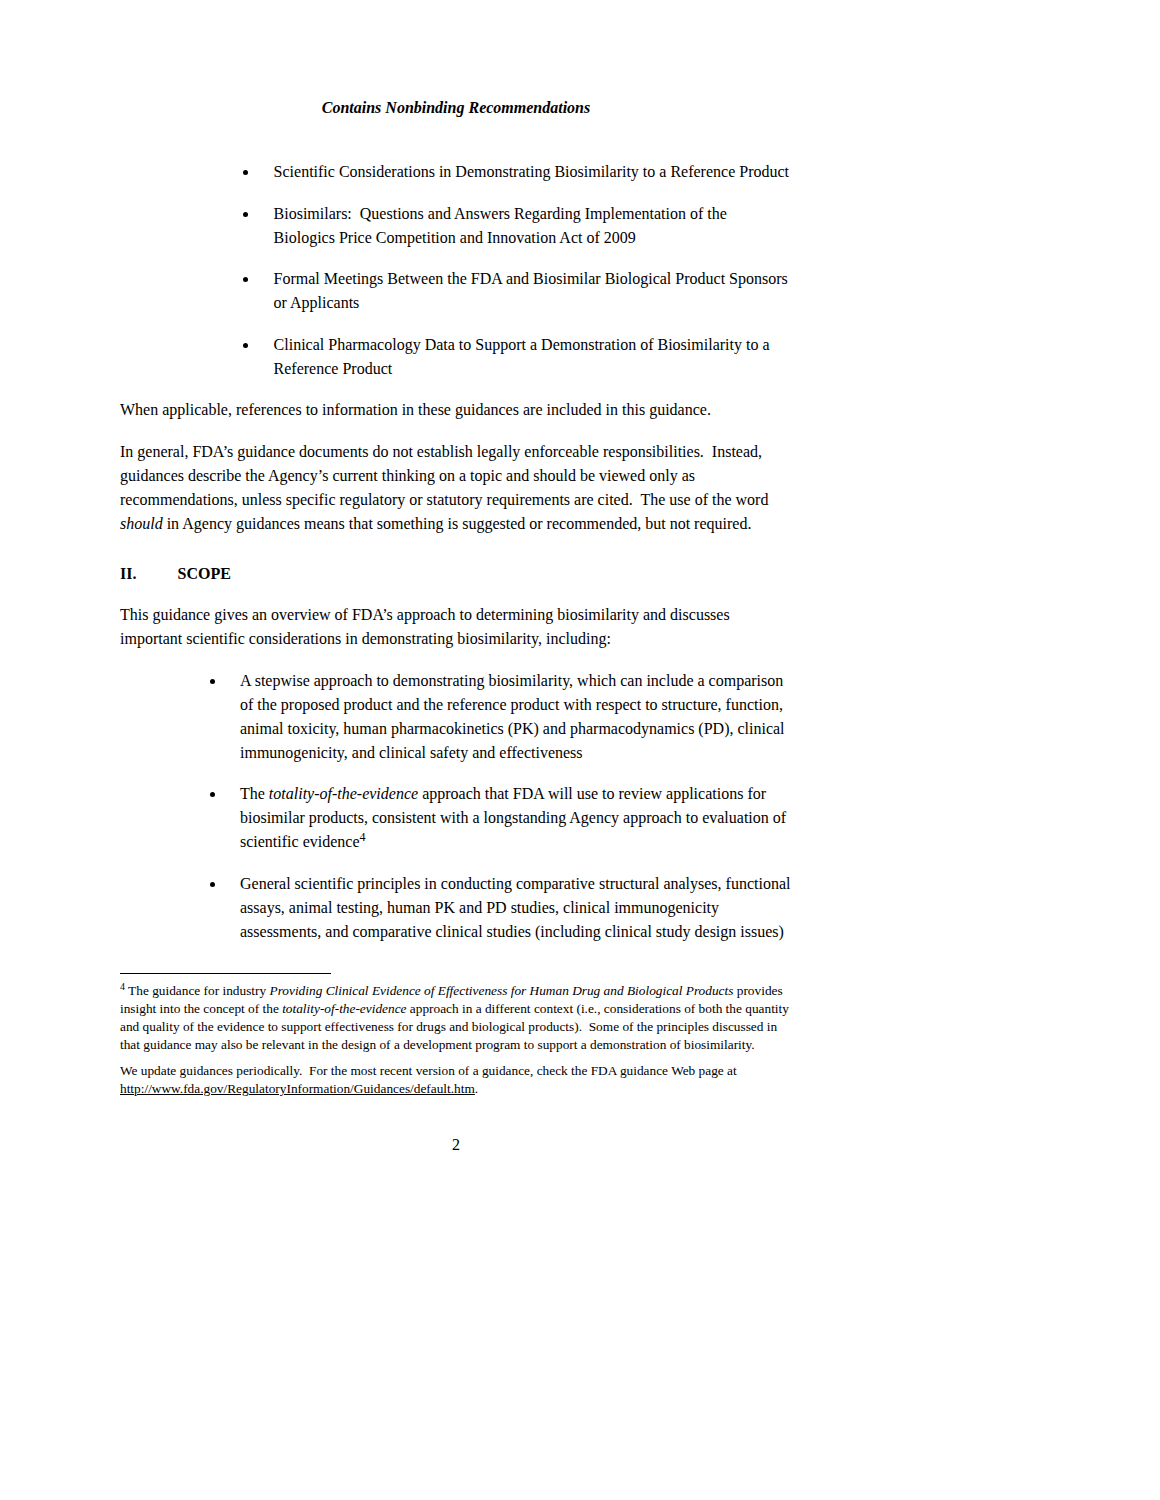Contains Nonbinding Recommendations
Scientific Considerations in Demonstrating Biosimilarity to a Reference Product
Biosimilars: Questions and Answers Regarding Implementation of the Biologics Price Competition and Innovation Act of 2009
Formal Meetings Between the FDA and Biosimilar Biological Product Sponsors or Applicants
Clinical Pharmacology Data to Support a Demonstration of Biosimilarity to a Reference Product
When applicable, references to information in these guidances are included in this guidance.
In general, FDA’s guidance documents do not establish legally enforceable responsibilities. Instead, guidances describe the Agency’s current thinking on a topic and should be viewed only as recommendations, unless specific regulatory or statutory requirements are cited. The use of the word should in Agency guidances means that something is suggested or recommended, but not required.
II. SCOPE
This guidance gives an overview of FDA’s approach to determining biosimilarity and discusses important scientific considerations in demonstrating biosimilarity, including:
A stepwise approach to demonstrating biosimilarity, which can include a comparison of the proposed product and the reference product with respect to structure, function, animal toxicity, human pharmacokinetics (PK) and pharmacodynamics (PD), clinical immunogenicity, and clinical safety and effectiveness
The totality-of-the-evidence approach that FDA will use to review applications for biosimilar products, consistent with a longstanding Agency approach to evaluation of scientific evidence4
General scientific principles in conducting comparative structural analyses, functional assays, animal testing, human PK and PD studies, clinical immunogenicity assessments, and comparative clinical studies (including clinical study design issues)
4 The guidance for industry Providing Clinical Evidence of Effectiveness for Human Drug and Biological Products provides insight into the concept of the totality-of-the-evidence approach in a different context (i.e., considerations of both the quantity and quality of the evidence to support effectiveness for drugs and biological products). Some of the principles discussed in that guidance may also be relevant in the design of a development program to support a demonstration of biosimilarity.
We update guidances periodically. For the most recent version of a guidance, check the FDA guidance Web page at http://www.fda.gov/RegulatoryInformation/Guidances/default.htm.
2